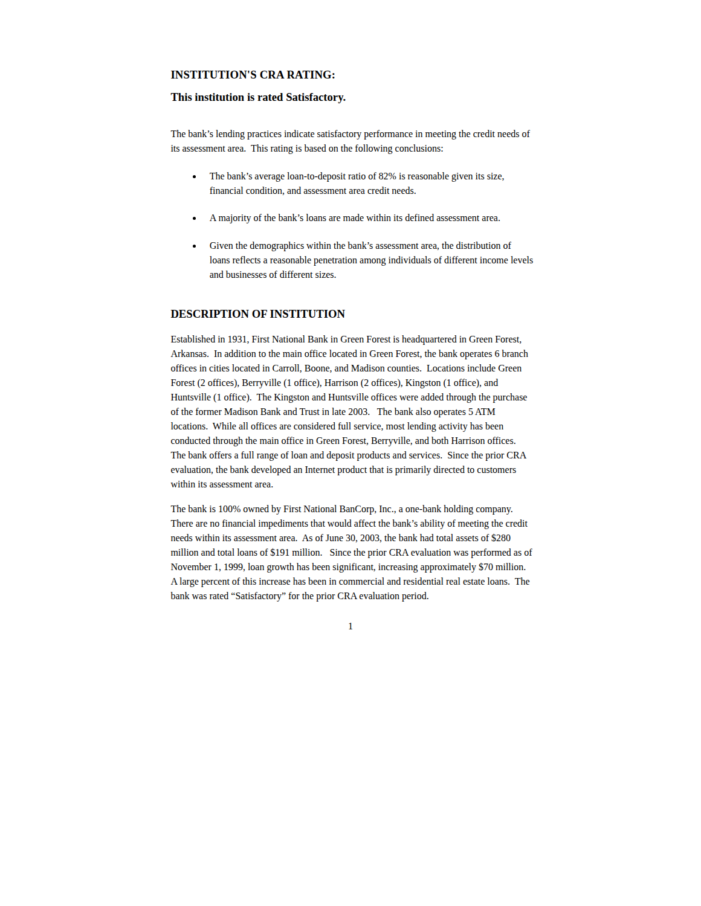INSTITUTION'S CRA RATING:
This institution is rated Satisfactory.
The bank’s lending practices indicate satisfactory performance in meeting the credit needs of its assessment area. This rating is based on the following conclusions:
The bank’s average loan-to-deposit ratio of 82% is reasonable given its size, financial condition, and assessment area credit needs.
A majority of the bank’s loans are made within its defined assessment area.
Given the demographics within the bank’s assessment area, the distribution of loans reflects a reasonable penetration among individuals of different income levels and businesses of different sizes.
DESCRIPTION OF INSTITUTION
Established in 1931, First National Bank in Green Forest is headquartered in Green Forest, Arkansas. In addition to the main office located in Green Forest, the bank operates 6 branch offices in cities located in Carroll, Boone, and Madison counties. Locations include Green Forest (2 offices), Berryville (1 office), Harrison (2 offices), Kingston (1 office), and Huntsville (1 office). The Kingston and Huntsville offices were added through the purchase of the former Madison Bank and Trust in late 2003. The bank also operates 5 ATM locations. While all offices are considered full service, most lending activity has been conducted through the main office in Green Forest, Berryville, and both Harrison offices. The bank offers a full range of loan and deposit products and services. Since the prior CRA evaluation, the bank developed an Internet product that is primarily directed to customers within its assessment area.
The bank is 100% owned by First National BanCorp, Inc., a one-bank holding company. There are no financial impediments that would affect the bank’s ability of meeting the credit needs within its assessment area. As of June 30, 2003, the bank had total assets of $280 million and total loans of $191 million. Since the prior CRA evaluation was performed as of November 1, 1999, loan growth has been significant, increasing approximately $70 million. A large percent of this increase has been in commercial and residential real estate loans. The bank was rated “Satisfactory” for the prior CRA evaluation period.
1